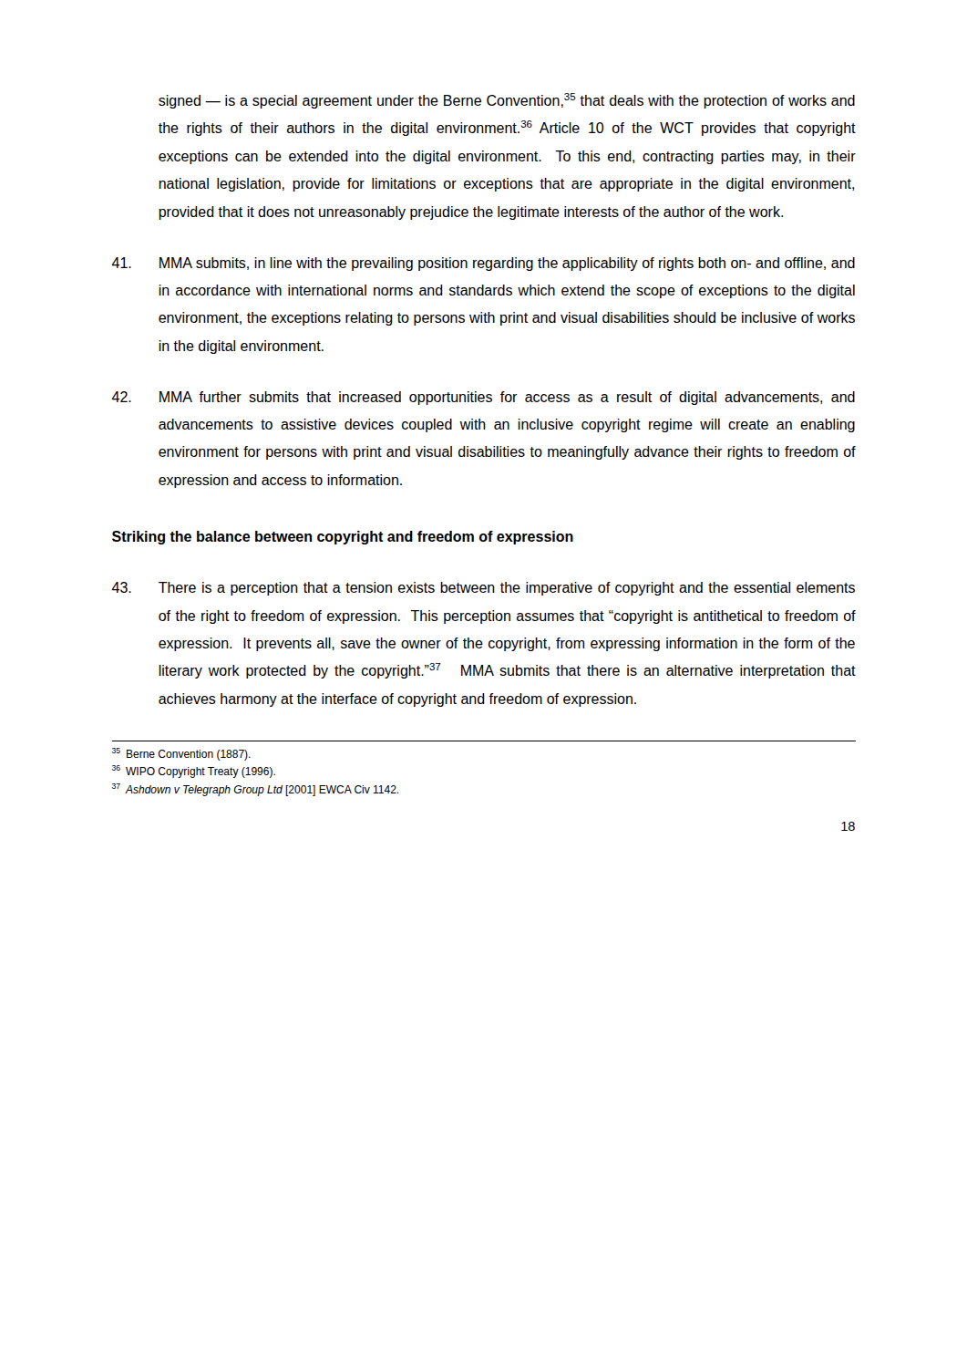signed — is a special agreement under the Berne Convention,35 that deals with the protection of works and the rights of their authors in the digital environment.36 Article 10 of the WCT provides that copyright exceptions can be extended into the digital environment. To this end, contracting parties may, in their national legislation, provide for limitations or exceptions that are appropriate in the digital environment, provided that it does not unreasonably prejudice the legitimate interests of the author of the work.
MMA submits, in line with the prevailing position regarding the applicability of rights both on- and offline, and in accordance with international norms and standards which extend the scope of exceptions to the digital environment, the exceptions relating to persons with print and visual disabilities should be inclusive of works in the digital environment.
MMA further submits that increased opportunities for access as a result of digital advancements, and advancements to assistive devices coupled with an inclusive copyright regime will create an enabling environment for persons with print and visual disabilities to meaningfully advance their rights to freedom of expression and access to information.
Striking the balance between copyright and freedom of expression
There is a perception that a tension exists between the imperative of copyright and the essential elements of the right to freedom of expression. This perception assumes that “copyright is antithetical to freedom of expression. It prevents all, save the owner of the copyright, from expressing information in the form of the literary work protected by the copyright.”37 MMA submits that there is an alternative interpretation that achieves harmony at the interface of copyright and freedom of expression.
35 Berne Convention (1887).
36 WIPO Copyright Treaty (1996).
37 Ashdown v Telegraph Group Ltd [2001] EWCA Civ 1142.
18